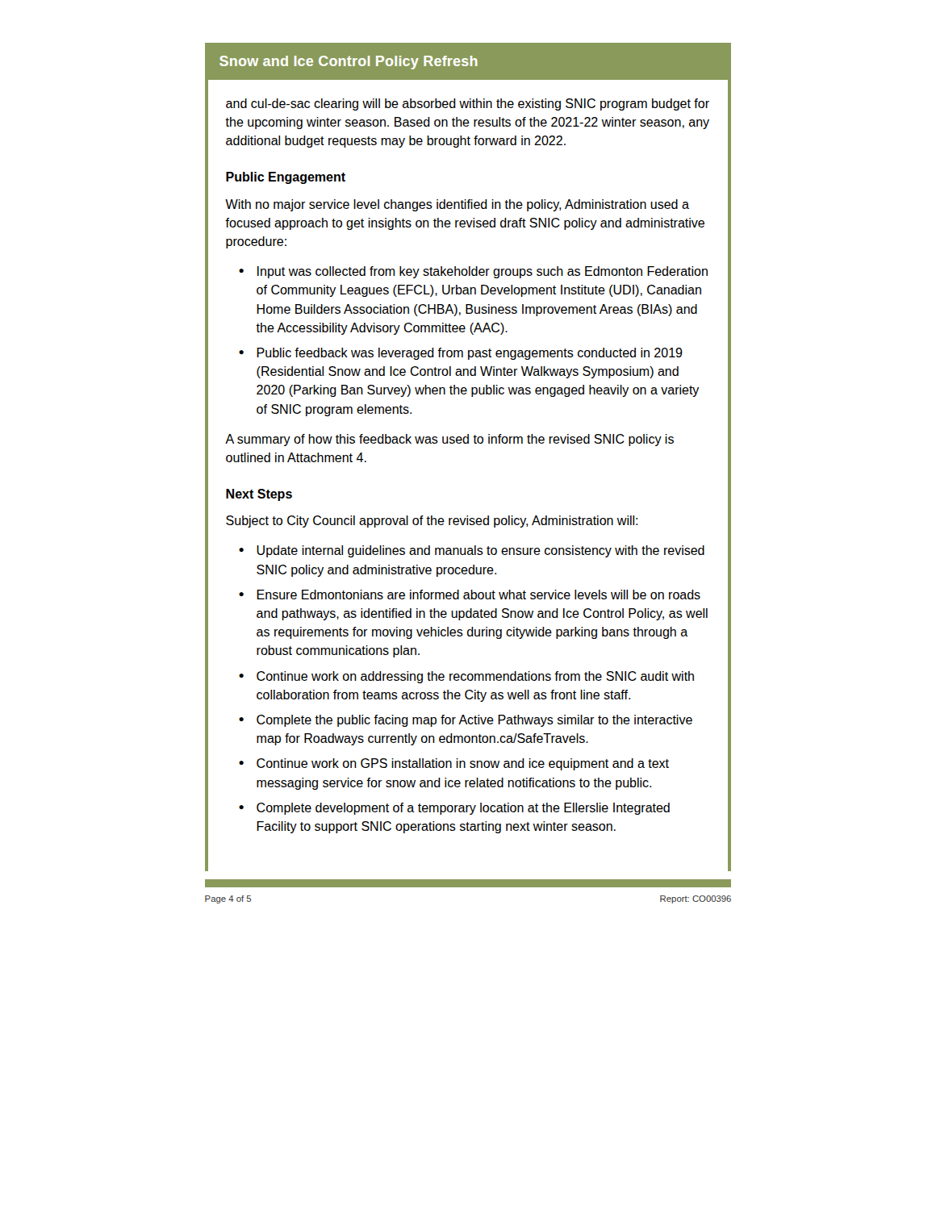Snow and Ice Control Policy Refresh
and cul-de-sac clearing will be absorbed within the existing SNIC program budget for the upcoming winter season. Based on the results of the 2021-22 winter season, any additional budget requests may be brought forward in 2022.
Public Engagement
With no major service level changes identified in the policy, Administration used a focused approach to get insights on the revised draft SNIC policy and administrative procedure:
Input was collected from key stakeholder groups such as Edmonton Federation of Community Leagues (EFCL), Urban Development Institute (UDI), Canadian Home Builders Association (CHBA), Business Improvement Areas (BIAs) and the Accessibility Advisory Committee (AAC).
Public feedback was leveraged from past engagements conducted in 2019 (Residential Snow and Ice Control and Winter Walkways Symposium) and 2020 (Parking Ban Survey) when the public was engaged heavily on a variety of SNIC program elements.
A summary of how this feedback was used to inform the revised SNIC policy is outlined in Attachment 4.
Next Steps
Subject to City Council approval of the revised policy, Administration will:
Update internal guidelines and manuals to ensure consistency with the revised SNIC policy and administrative procedure.
Ensure Edmontonians are informed about what service levels will be on roads and pathways, as identified in the updated Snow and Ice Control Policy, as well as requirements for moving vehicles during citywide parking bans through a robust communications plan.
Continue work on addressing the recommendations from the SNIC audit with collaboration from teams across the City as well as front line staff.
Complete the public facing map for Active Pathways similar to the interactive map for Roadways currently on edmonton.ca/SafeTravels.
Continue work on GPS installation in snow and ice equipment and a text messaging service for snow and ice related notifications to the public.
Complete development of a temporary location at the Ellerslie Integrated Facility to support SNIC operations starting next winter season.
Page 4 of 5
Report: CO00396